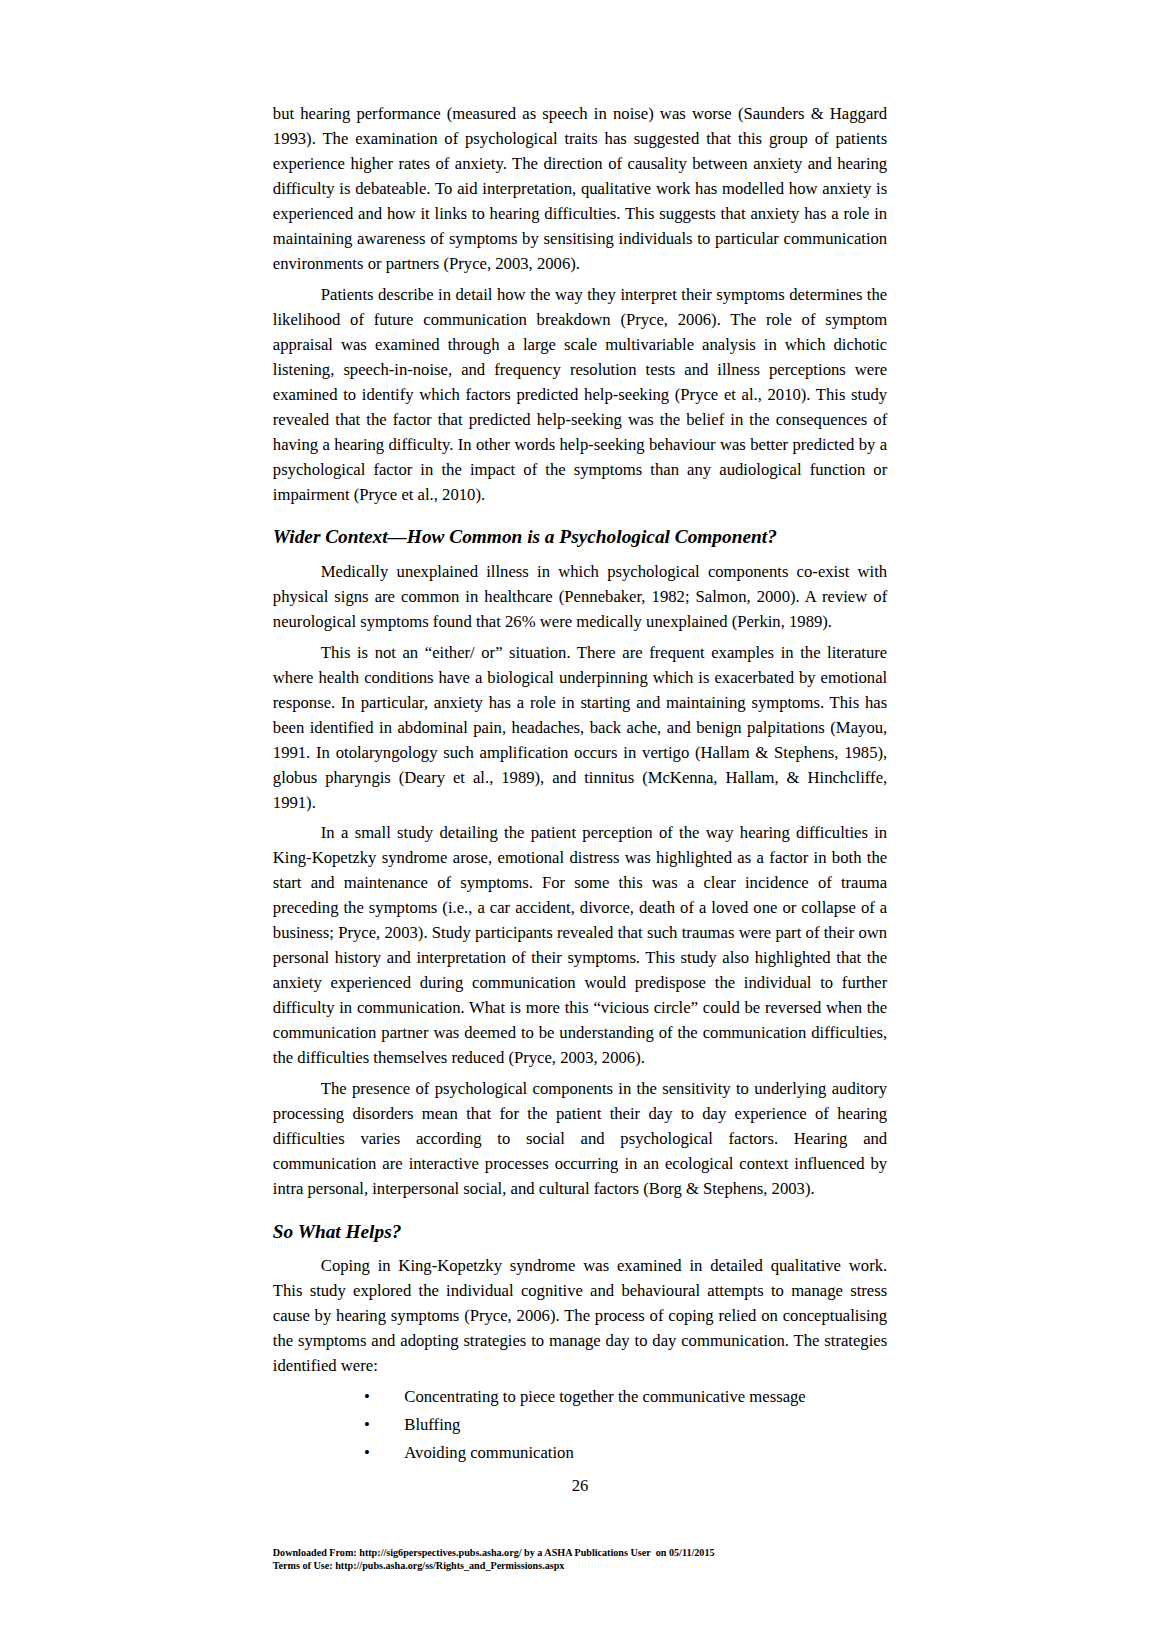but hearing performance (measured as speech in noise) was worse (Saunders & Haggard 1993). The examination of psychological traits has suggested that this group of patients experience higher rates of anxiety. The direction of causality between anxiety and hearing difficulty is debateable. To aid interpretation, qualitative work has modelled how anxiety is experienced and how it links to hearing difficulties. This suggests that anxiety has a role in maintaining awareness of symptoms by sensitising individuals to particular communication environments or partners (Pryce, 2003, 2006).
Patients describe in detail how the way they interpret their symptoms determines the likelihood of future communication breakdown (Pryce, 2006). The role of symptom appraisal was examined through a large scale multivariable analysis in which dichotic listening, speech-in-noise, and frequency resolution tests and illness perceptions were examined to identify which factors predicted help-seeking (Pryce et al., 2010). This study revealed that the factor that predicted help-seeking was the belief in the consequences of having a hearing difficulty. In other words help-seeking behaviour was better predicted by a psychological factor in the impact of the symptoms than any audiological function or impairment (Pryce et al., 2010).
Wider Context—How Common is a Psychological Component?
Medically unexplained illness in which psychological components co-exist with physical signs are common in healthcare (Pennebaker, 1982; Salmon, 2000). A review of neurological symptoms found that 26% were medically unexplained (Perkin, 1989).
This is not an “either/ or” situation. There are frequent examples in the literature where health conditions have a biological underpinning which is exacerbated by emotional response. In particular, anxiety has a role in starting and maintaining symptoms. This has been identified in abdominal pain, headaches, back ache, and benign palpitations (Mayou, 1991. In otolaryngology such amplification occurs in vertigo (Hallam & Stephens, 1985), globus pharyngis (Deary et al., 1989), and tinnitus (McKenna, Hallam, & Hinchcliffe, 1991).
In a small study detailing the patient perception of the way hearing difficulties in King-Kopetzky syndrome arose, emotional distress was highlighted as a factor in both the start and maintenance of symptoms. For some this was a clear incidence of trauma preceding the symptoms (i.e., a car accident, divorce, death of a loved one or collapse of a business; Pryce, 2003). Study participants revealed that such traumas were part of their own personal history and interpretation of their symptoms. This study also highlighted that the anxiety experienced during communication would predispose the individual to further difficulty in communication. What is more this “vicious circle” could be reversed when the communication partner was deemed to be understanding of the communication difficulties, the difficulties themselves reduced (Pryce, 2003, 2006).
The presence of psychological components in the sensitivity to underlying auditory processing disorders mean that for the patient their day to day experience of hearing difficulties varies according to social and psychological factors. Hearing and communication are interactive processes occurring in an ecological context influenced by intra personal, interpersonal social, and cultural factors (Borg & Stephens, 2003).
So What Helps?
Coping in King-Kopetzky syndrome was examined in detailed qualitative work. This study explored the individual cognitive and behavioural attempts to manage stress cause by hearing symptoms (Pryce, 2006). The process of coping relied on conceptualising the symptoms and adopting strategies to manage day to day communication. The strategies identified were:
Concentrating to piece together the communicative message
Bluffing
Avoiding communication
26
Downloaded From: http://sig6perspectives.pubs.asha.org/ by a ASHA Publications User on 05/11/2015
Terms of Use: http://pubs.asha.org/ss/Rights_and_Permissions.aspx